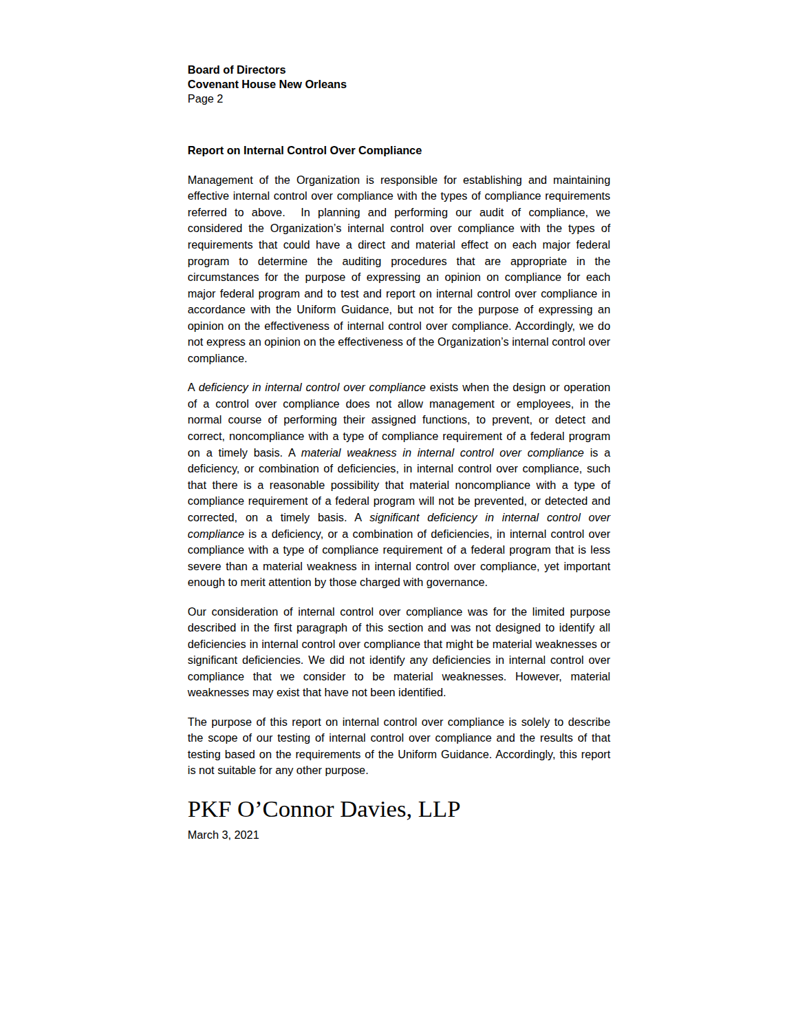Board of Directors
Covenant House New Orleans
Page 2
Report on Internal Control Over Compliance
Management of the Organization is responsible for establishing and maintaining effective internal control over compliance with the types of compliance requirements referred to above. In planning and performing our audit of compliance, we considered the Organization’s internal control over compliance with the types of requirements that could have a direct and material effect on each major federal program to determine the auditing procedures that are appropriate in the circumstances for the purpose of expressing an opinion on compliance for each major federal program and to test and report on internal control over compliance in accordance with the Uniform Guidance, but not for the purpose of expressing an opinion on the effectiveness of internal control over compliance. Accordingly, we do not express an opinion on the effectiveness of the Organization’s internal control over compliance.
A deficiency in internal control over compliance exists when the design or operation of a control over compliance does not allow management or employees, in the normal course of performing their assigned functions, to prevent, or detect and correct, noncompliance with a type of compliance requirement of a federal program on a timely basis. A material weakness in internal control over compliance is a deficiency, or combination of deficiencies, in internal control over compliance, such that there is a reasonable possibility that material noncompliance with a type of compliance requirement of a federal program will not be prevented, or detected and corrected, on a timely basis. A significant deficiency in internal control over compliance is a deficiency, or a combination of deficiencies, in internal control over compliance with a type of compliance requirement of a federal program that is less severe than a material weakness in internal control over compliance, yet important enough to merit attention by those charged with governance.
Our consideration of internal control over compliance was for the limited purpose described in the first paragraph of this section and was not designed to identify all deficiencies in internal control over compliance that might be material weaknesses or significant deficiencies. We did not identify any deficiencies in internal control over compliance that we consider to be material weaknesses. However, material weaknesses may exist that have not been identified.
The purpose of this report on internal control over compliance is solely to describe the scope of our testing of internal control over compliance and the results of that testing based on the requirements of the Uniform Guidance. Accordingly, this report is not suitable for any other purpose.
PKF O’Connor Davies, LLP
March 3, 2021